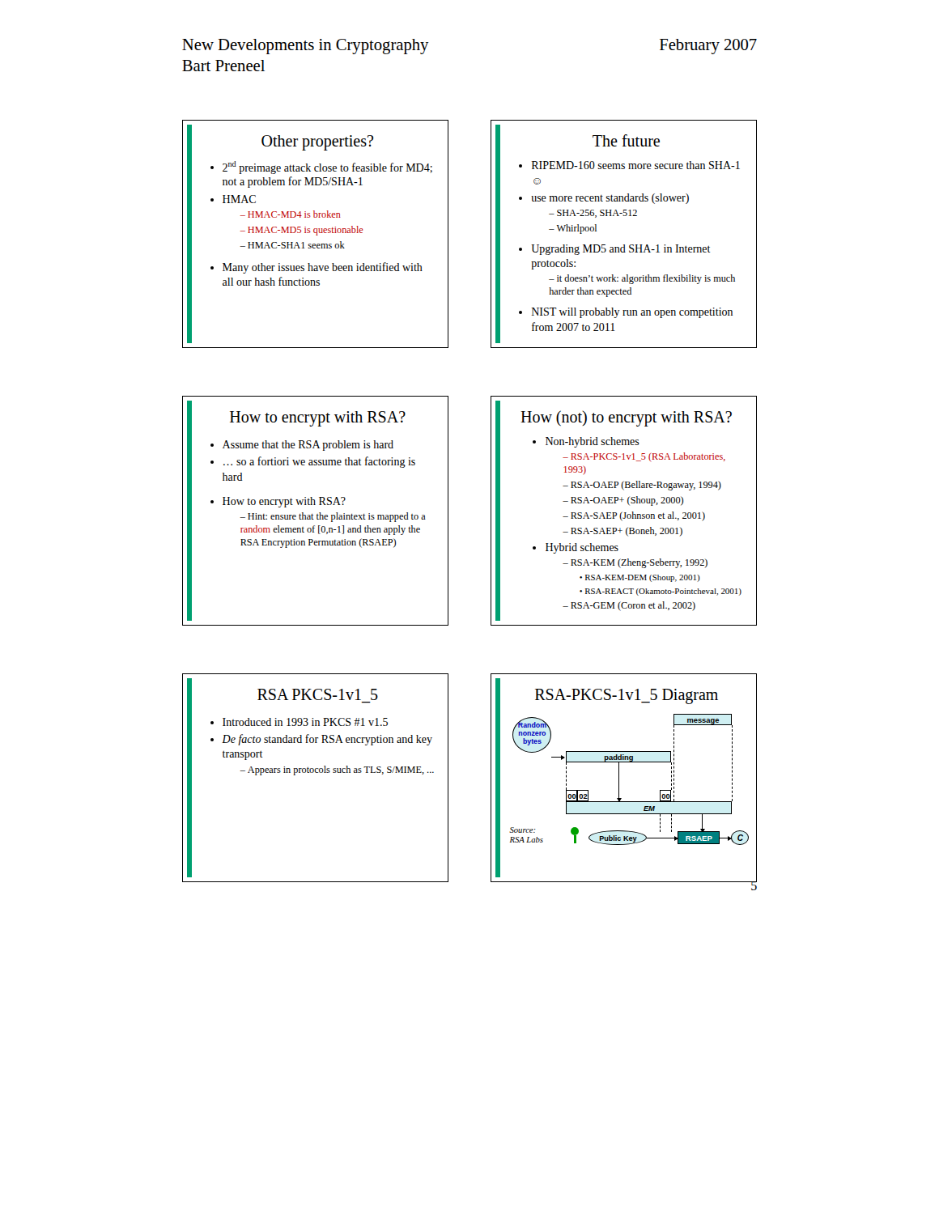New Developments in Cryptography
Bart Preneel
February 2007
Other properties?
2nd preimage attack close to feasible for MD4; not a problem for MD5/SHA-1
HMAC
HMAC-MD4 is broken
HMAC-MD5 is questionable
HMAC-SHA1 seems ok
Many other issues have been identified with all our hash functions
The future
RIPEMD-160 seems more secure than SHA-1 ☺
use more recent standards (slower)
SHA-256, SHA-512
Whirlpool
Upgrading MD5 and SHA-1 in Internet protocols:
it doesn’t work: algorithm flexibility is much harder than expected
NIST will probably run an open competition from 2007 to 2011
How to encrypt with RSA?
Assume that the RSA problem is hard
… so a fortiori we assume that factoring is hard
How to encrypt with RSA?
Hint: ensure that the plaintext is mapped to a random element of [0,n-1] and then apply the RSA Encryption Permutation (RSAEP)
How (not) to encrypt with RSA?
Non-hybrid schemes
RSA-PKCS-1v1_5 (RSA Laboratories, 1993)
RSA-OAEP (Bellare-Rogaway, 1994)
RSA-OAEP+ (Shoup, 2000)
RSA-SAEP (Johnson et al., 2001)
RSA-SAEP+ (Boneh, 2001)
Hybrid schemes
RSA-KEM (Zheng-Seberry, 1992)
RSA-KEM-DEM (Shoup, 2001)
RSA-REACT (Okamoto-Pointcheval, 2001)
RSA-GEM (Coron et al., 2002)
RSA PKCS-1v1_5
Introduced in 1993 in PKCS #1 v1.5
De facto standard for RSA encryption and key transport
Appears in protocols such as TLS, S/MIME, ...
RSA-PKCS-1v1_5 Diagram
message
Random
nonzero
bytes
padding
00
02
00
EM
Public Key
RSAEP
C
Source:
RSA Labs
5